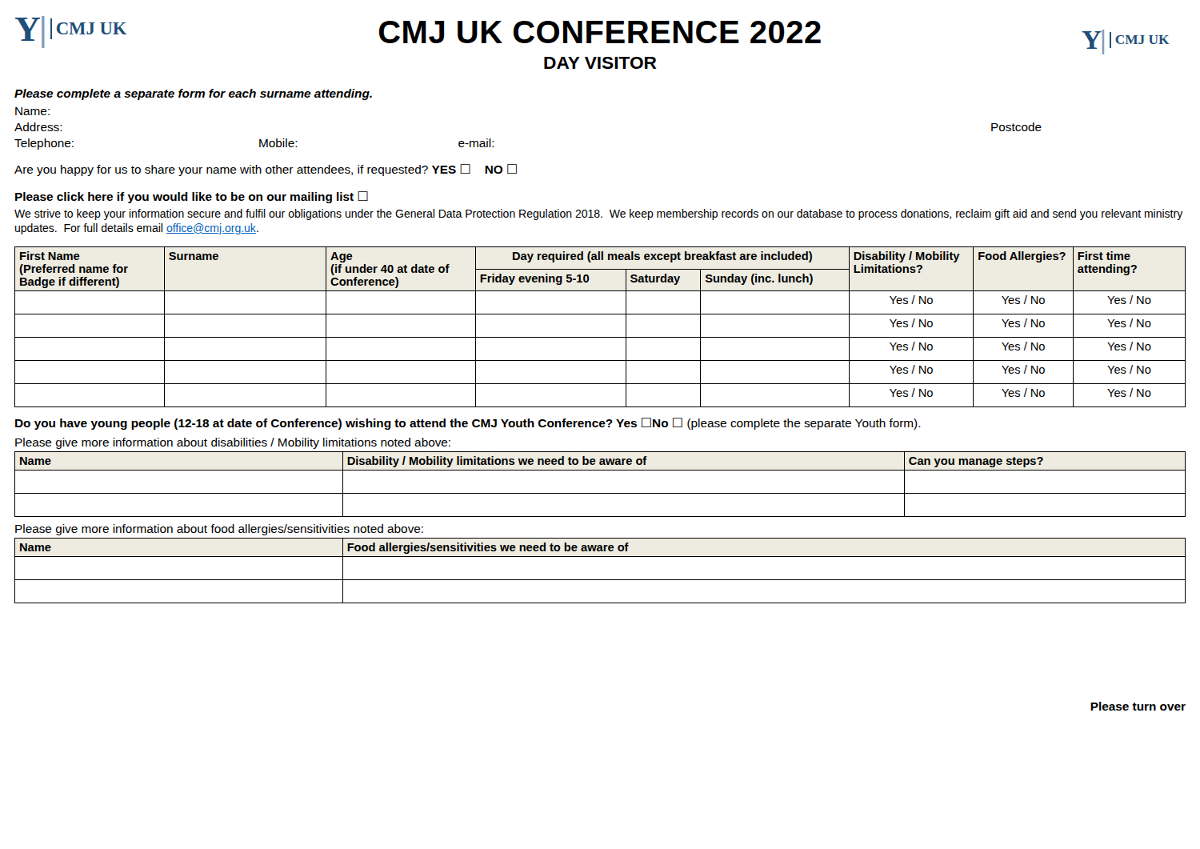Y| CMJ UK
Y| CMJ UK
CMJ UK CONFERENCE 2022
DAY VISITOR
Please complete a separate form for each surname attending.
Name:
Address:Postcode
Telephone: Mobile: e-mail:
Are you happy for us to share your name with other attendees, if requested? YES ☐ NO ☐
Please click here if you would like to be on our mailing list ☐
We strive to keep your information secure and fulfil our obligations under the General Data Protection Regulation 2018. We keep membership records on our database to process donations, reclaim gift aid and send you relevant ministry updates. For full details email office@cmj.org.uk.
| First Name (Preferred name for Badge if different) | Surname | Age (if under 40 at date of Conference) | Day required (all meals except breakfast are included) | Disability / Mobility Limitations? | Food Allergies? | First time attending? |
| --- | --- | --- | --- | --- | --- | --- |
| Friday evening 5-10 | Saturday | Sunday (inc. lunch) |
| | | | | | | Yes / No | Yes / No | Yes / No |
| | | | | | | Yes / No | Yes / No | Yes / No |
| | | | | | | Yes / No | Yes / No | Yes / No |
| | | | | | | Yes / No | Yes / No | Yes / No |
| | | | | | | Yes / No | Yes / No | Yes / No |
Do you have young people (12-18 at date of Conference) wishing to attend the CMJ Youth Conference? Yes ☐No ☐ (please complete the separate Youth form).
Please give more information about disabilities / Mobility limitations noted above:
| Name | Disability / Mobility limitations we need to be aware of | Can you manage steps? |
| --- | --- | --- |
Please give more information about food allergies/sensitivities noted above:
| Name | Food allergies/sensitivities we need to be aware of |
| --- | --- |
Please turn over